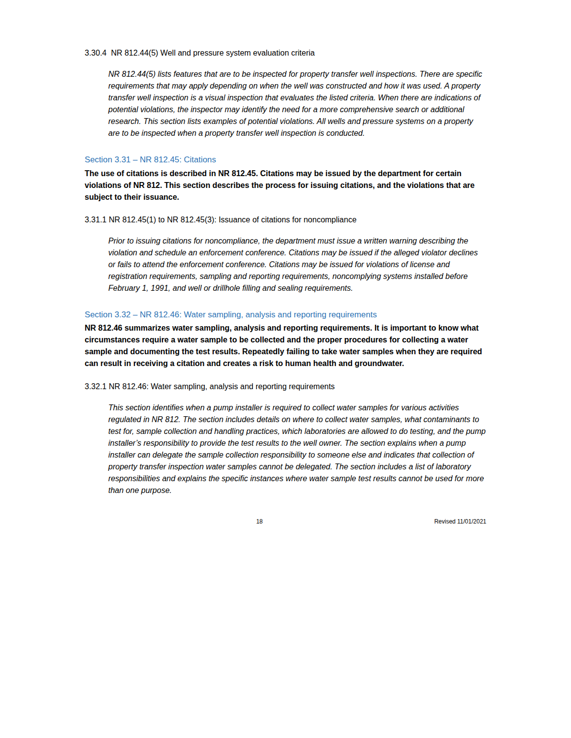3.30.4 NR 812.44(5) Well and pressure system evaluation criteria
NR 812.44(5) lists features that are to be inspected for property transfer well inspections. There are specific requirements that may apply depending on when the well was constructed and how it was used. A property transfer well inspection is a visual inspection that evaluates the listed criteria. When there are indications of potential violations, the inspector may identify the need for a more comprehensive search or additional research. This section lists examples of potential violations. All wells and pressure systems on a property are to be inspected when a property transfer well inspection is conducted.
Section 3.31 – NR 812.45: Citations
The use of citations is described in NR 812.45. Citations may be issued by the department for certain violations of NR 812. This section describes the process for issuing citations, and the violations that are subject to their issuance.
3.31.1 NR 812.45(1) to NR 812.45(3): Issuance of citations for noncompliance
Prior to issuing citations for noncompliance, the department must issue a written warning describing the violation and schedule an enforcement conference. Citations may be issued if the alleged violator declines or fails to attend the enforcement conference. Citations may be issued for violations of license and registration requirements, sampling and reporting requirements, noncomplying systems installed before February 1, 1991, and well or drillhole filling and sealing requirements.
Section 3.32 – NR 812.46: Water sampling, analysis and reporting requirements
NR 812.46 summarizes water sampling, analysis and reporting requirements. It is important to know what circumstances require a water sample to be collected and the proper procedures for collecting a water sample and documenting the test results. Repeatedly failing to take water samples when they are required can result in receiving a citation and creates a risk to human health and groundwater.
3.32.1 NR 812.46: Water sampling, analysis and reporting requirements
This section identifies when a pump installer is required to collect water samples for various activities regulated in NR 812. The section includes details on where to collect water samples, what contaminants to test for, sample collection and handling practices, which laboratories are allowed to do testing, and the pump installer’s responsibility to provide the test results to the well owner. The section explains when a pump installer can delegate the sample collection responsibility to someone else and indicates that collection of property transfer inspection water samples cannot be delegated. The section includes a list of laboratory responsibilities and explains the specific instances where water sample test results cannot be used for more than one purpose.
18 Revised 11/01/2021